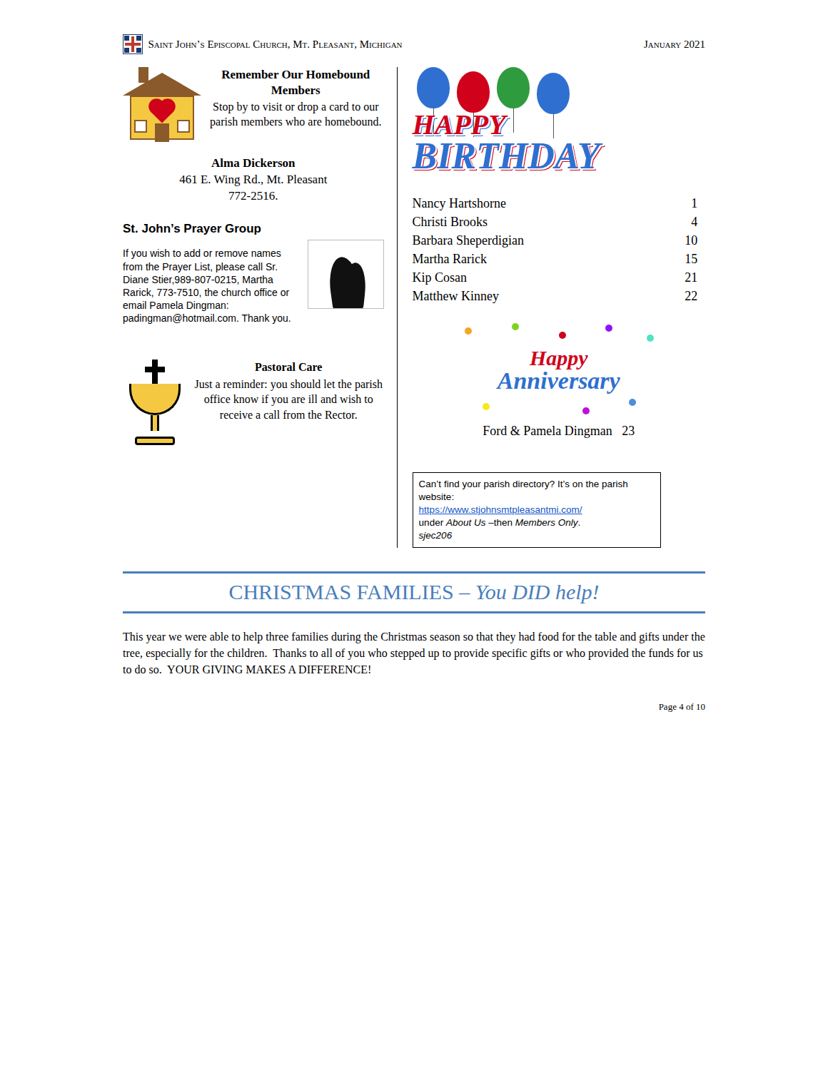Saint John’s Episcopal Church, Mt. Pleasant, Michigan
January 2021
Remember Our Homebound Members Stop by to visit or drop a card to our parish members who are homebound.
Alma Dickerson
461 E. Wing Rd., Mt. Pleasant
772-2516.
St. John’s Prayer Group
If you wish to add or remove names from the Prayer List, please call Sr. Diane Stier,989-807-0215, Martha Rarick, 773-7510, the church office or email Pamela Dingman: padingman@hotmail.com. Thank you.
Pastoral Care Just a reminder: you should let the parish office know if you are ill and wish to receive a call from the Rector.
HAPPY BIRTHDAY
| Nancy Hartshorne | 1 |
| Christi Brooks | 4 |
| Barbara Sheperdigian | 10 |
| Martha Rarick | 15 |
| Kip Cosan | 21 |
| Matthew Kinney | 22 |
Happy Anniversary
Ford & Pamela Dingman 23
Can’t find your parish directory? It’s on the parish website:
https://www.stjohnsmtpleasantmi.com/
under About Us –then Members Only.
sjec206
CHRISTMAS FAMILIES – You DID help!
This year we were able to help three families during the Christmas season so that they had food for the table and gifts under the tree, especially for the children. Thanks to all of you who stepped up to provide specific gifts or who provided the funds for us to do so. YOUR GIVING MAKES A DIFFERENCE!
Page 4 of 10